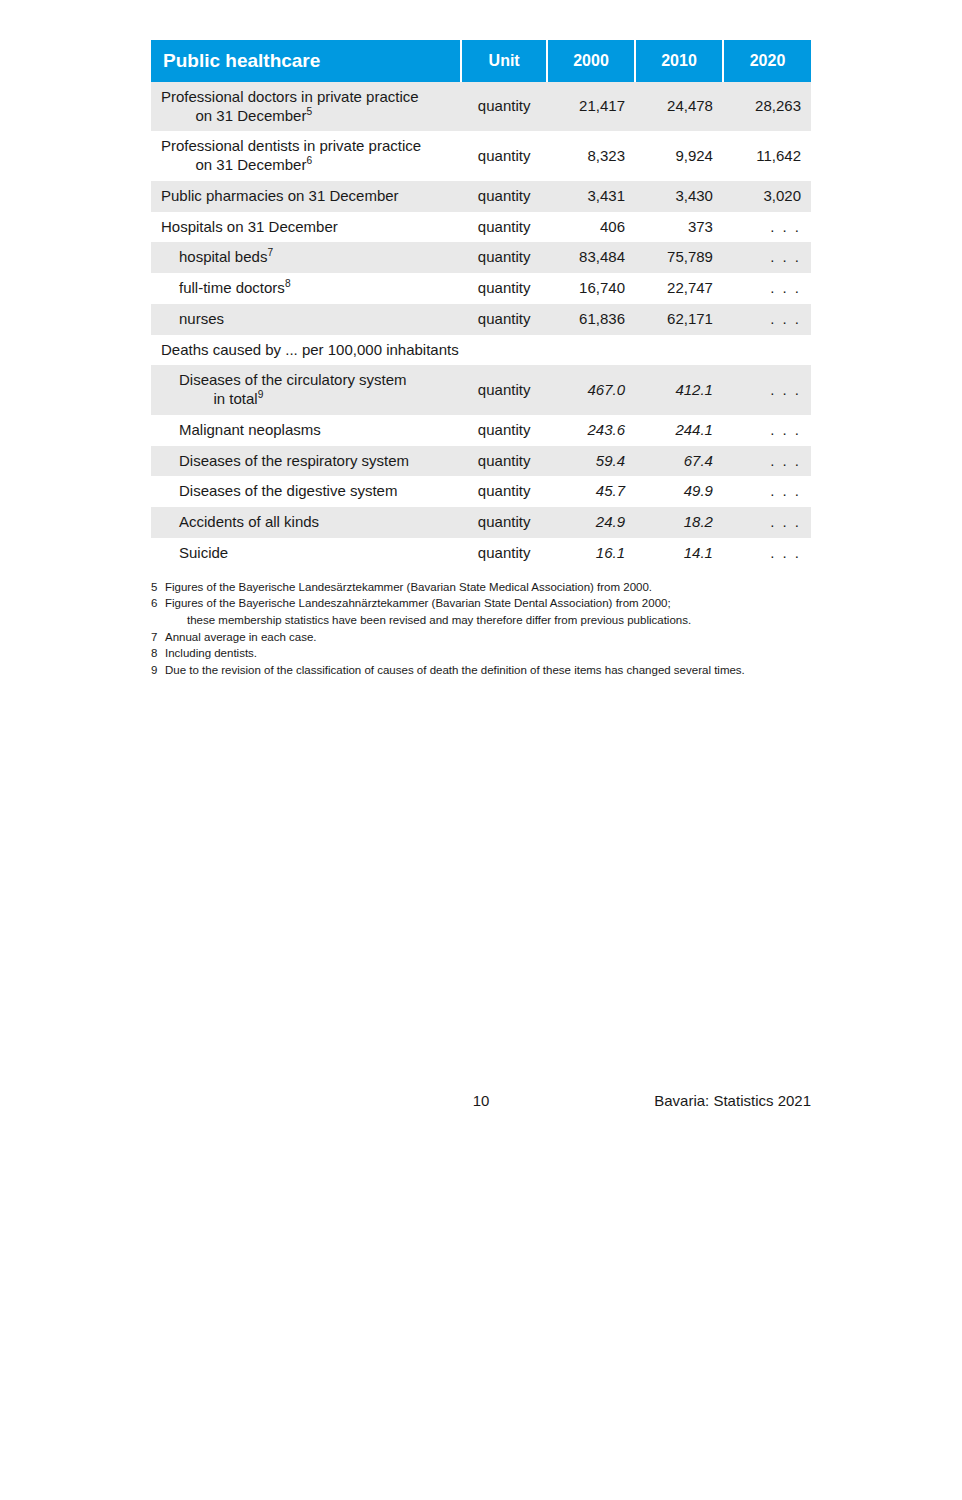| Public healthcare | Unit | 2000 | 2010 | 2020 |
| --- | --- | --- | --- | --- |
| Professional doctors in private practice on 31 December 5 | quantity | 21,417 | 24,478 | 28,263 |
| Professional dentists in private practice on 31 December 6 | quantity | 8,323 | 9,924 | 11,642 |
| Public pharmacies on 31 December | quantity | 3,431 | 3,430 | 3,020 |
| Hospitals on 31 December | quantity | 406 | 373 | . . . |
| hospital beds 7 | quantity | 83,484 | 75,789 | . . . |
| full-time doctors 8 | quantity | 16,740 | 22,747 | . . . |
| nurses | quantity | 61,836 | 62,171 | . . . |
| Deaths caused by ... per 100,000 inhabitants |
| Diseases of the circulatory system in total 9 | quantity | 467.0 | 412.1 | . . . |
| Malignant neoplasms | quantity | 243.6 | 244.1 | . . . |
| Diseases of the respiratory system | quantity | 59.4 | 67.4 | . . . |
| Diseases of the digestive system | quantity | 45.7 | 49.9 | . . . |
| Accidents of all kinds | quantity | 24.9 | 18.2 | . . . |
| Suicide | quantity | 16.1 | 14.1 | . . . |
5 Figures of the Bayerische Landesärztekammer (Bavarian State Medical Association) from 2000.
6 Figures of the Bayerische Landeszahnärztekammer (Bavarian State Dental Association) from 2000;these membership statistics have been revised and may therefore differ from previous publications.
7 Annual average in each case.
8 Including dentists.
9 Due to the revision of the classification of causes of death the definition of these items has changed several times.
10 Bavaria: Statistics 2021